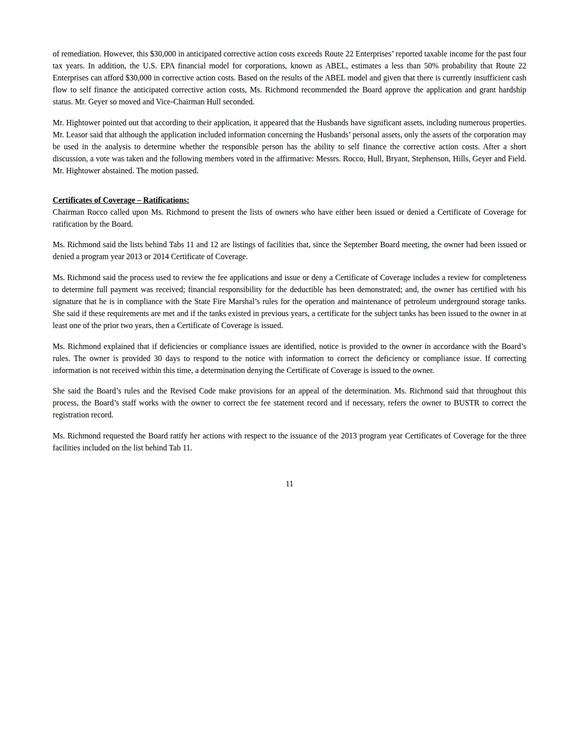of remediation. However, this $30,000 in anticipated corrective action costs exceeds Route 22 Enterprises’ reported taxable income for the past four tax years. In addition, the U.S. EPA financial model for corporations, known as ABEL, estimates a less than 50% probability that Route 22 Enterprises can afford $30,000 in corrective action costs. Based on the results of the ABEL model and given that there is currently insufficient cash flow to self finance the anticipated corrective action costs, Ms. Richmond recommended the Board approve the application and grant hardship status. Mr. Geyer so moved and Vice-Chairman Hull seconded.
Mr. Hightower pointed out that according to their application, it appeared that the Husbands have significant assets, including numerous properties. Mr. Leasor said that although the application included information concerning the Husbands’ personal assets, only the assets of the corporation may be used in the analysis to determine whether the responsible person has the ability to self finance the corrective action costs. After a short discussion, a vote was taken and the following members voted in the affirmative: Messrs. Rocco, Hull, Bryant, Stephenson, Hills, Geyer and Field. Mr. Hightower abstained. The motion passed.
Certificates of Coverage – Ratifications:
Chairman Rocco called upon Ms. Richmond to present the lists of owners who have either been issued or denied a Certificate of Coverage for ratification by the Board.
Ms. Richmond said the lists behind Tabs 11 and 12 are listings of facilities that, since the September Board meeting, the owner had been issued or denied a program year 2013 or 2014 Certificate of Coverage.
Ms. Richmond said the process used to review the fee applications and issue or deny a Certificate of Coverage includes a review for completeness to determine full payment was received; financial responsibility for the deductible has been demonstrated; and, the owner has certified with his signature that he is in compliance with the State Fire Marshal’s rules for the operation and maintenance of petroleum underground storage tanks. She said if these requirements are met and if the tanks existed in previous years, a certificate for the subject tanks has been issued to the owner in at least one of the prior two years, then a Certificate of Coverage is issued.
Ms. Richmond explained that if deficiencies or compliance issues are identified, notice is provided to the owner in accordance with the Board’s rules. The owner is provided 30 days to respond to the notice with information to correct the deficiency or compliance issue. If correcting information is not received within this time, a determination denying the Certificate of Coverage is issued to the owner.
She said the Board’s rules and the Revised Code make provisions for an appeal of the determination. Ms. Richmond said that throughout this process, the Board’s staff works with the owner to correct the fee statement record and if necessary, refers the owner to BUSTR to correct the registration record.
Ms. Richmond requested the Board ratify her actions with respect to the issuance of the 2013 program year Certificates of Coverage for the three facilities included on the list behind Tab 11.
11